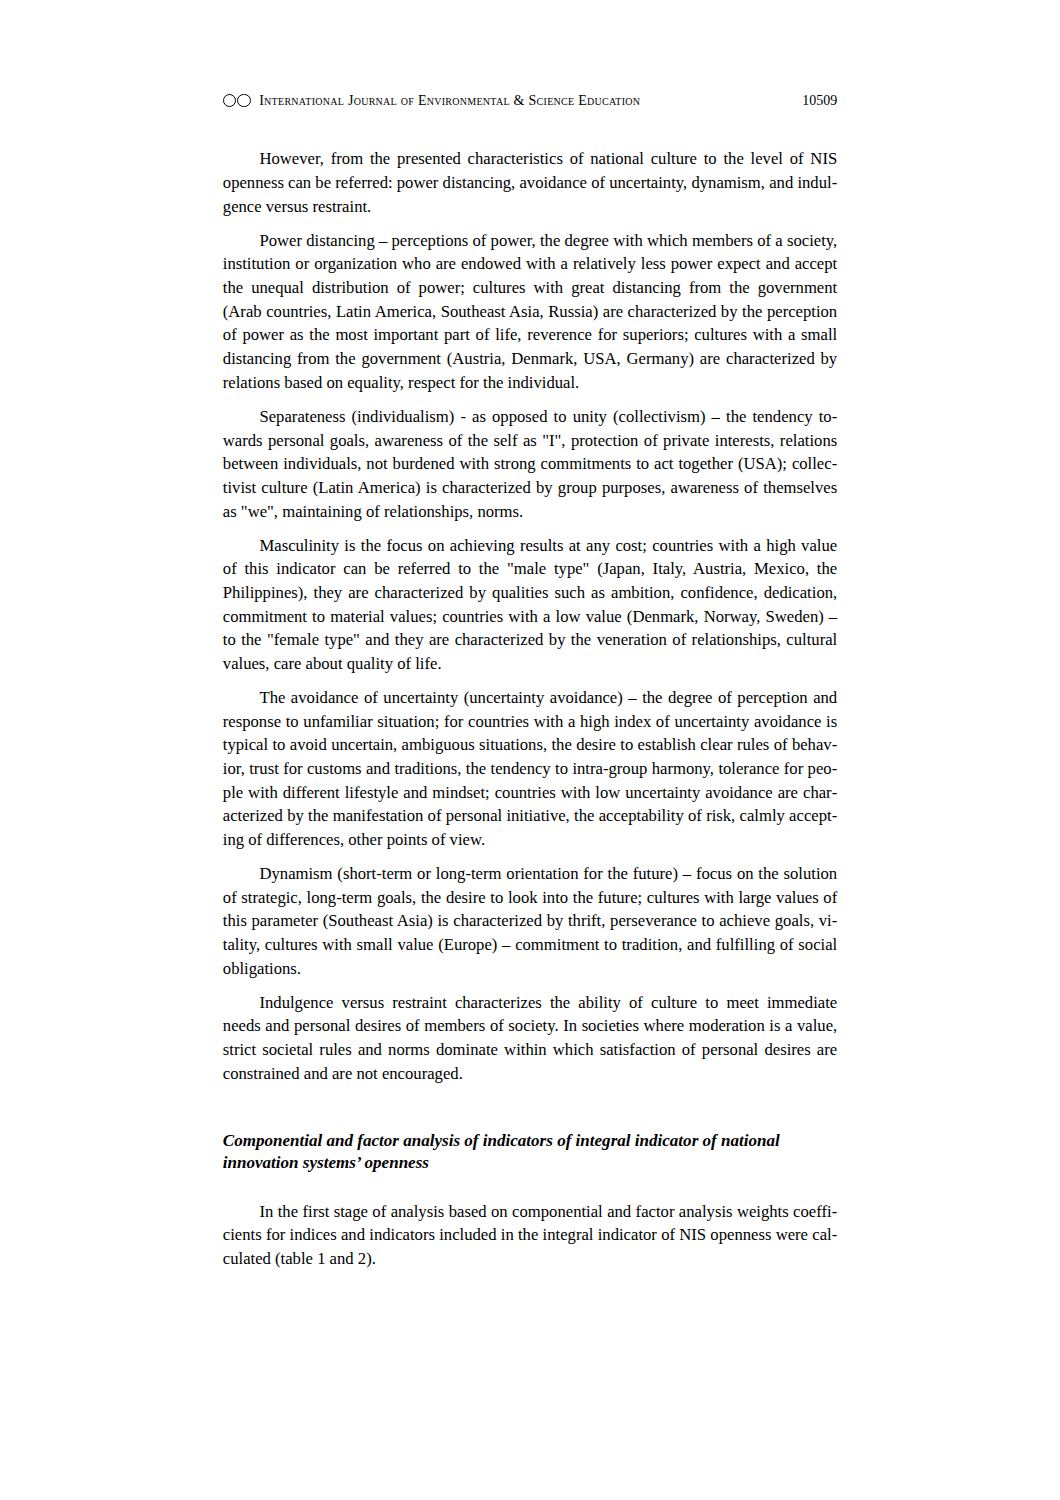International Journal of Environmental & Science Education 10509
However, from the presented characteristics of national culture to the level of NIS openness can be referred: power distancing, avoidance of uncertainty, dynamism, and indulgence versus restraint.
Power distancing – perceptions of power, the degree with which members of a society, institution or organization who are endowed with a relatively less power expect and accept the unequal distribution of power; cultures with great distancing from the government (Arab countries, Latin America, Southeast Asia, Russia) are characterized by the perception of power as the most important part of life, reverence for superiors; cultures with a small distancing from the government (Austria, Denmark, USA, Germany) are characterized by relations based on equality, respect for the individual.
Separateness (individualism) - as opposed to unity (collectivism) – the tendency towards personal goals, awareness of the self as "I", protection of private interests, relations between individuals, not burdened with strong commitments to act together (USA); collectivist culture (Latin America) is characterized by group purposes, awareness of themselves as "we", maintaining of relationships, norms.
Masculinity is the focus on achieving results at any cost; countries with a high value of this indicator can be referred to the "male type" (Japan, Italy, Austria, Mexico, the Philippines), they are characterized by qualities such as ambition, confidence, dedication, commitment to material values; countries with a low value (Denmark, Norway, Sweden) – to the "female type" and they are characterized by the veneration of relationships, cultural values, care about quality of life.
The avoidance of uncertainty (uncertainty avoidance) – the degree of perception and response to unfamiliar situation; for countries with a high index of uncertainty avoidance is typical to avoid uncertain, ambiguous situations, the desire to establish clear rules of behavior, trust for customs and traditions, the tendency to intra-group harmony, tolerance for people with different lifestyle and mindset; countries with low uncertainty avoidance are characterized by the manifestation of personal initiative, the acceptability of risk, calmly accepting of differences, other points of view.
Dynamism (short-term or long-term orientation for the future) – focus on the solution of strategic, long-term goals, the desire to look into the future; cultures with large values of this parameter (Southeast Asia) is characterized by thrift, perseverance to achieve goals, vitality, cultures with small value (Europe) – commitment to tradition, and fulfilling of social obligations.
Indulgence versus restraint characterizes the ability of culture to meet immediate needs and personal desires of members of society. In societies where moderation is a value, strict societal rules and norms dominate within which satisfaction of personal desires are constrained and are not encouraged.
Componential and factor analysis of indicators of integral indicator of national innovation systems’ openness
In the first stage of analysis based on componential and factor analysis weights coefficients for indices and indicators included in the integral indicator of NIS openness were calculated (table 1 and 2).